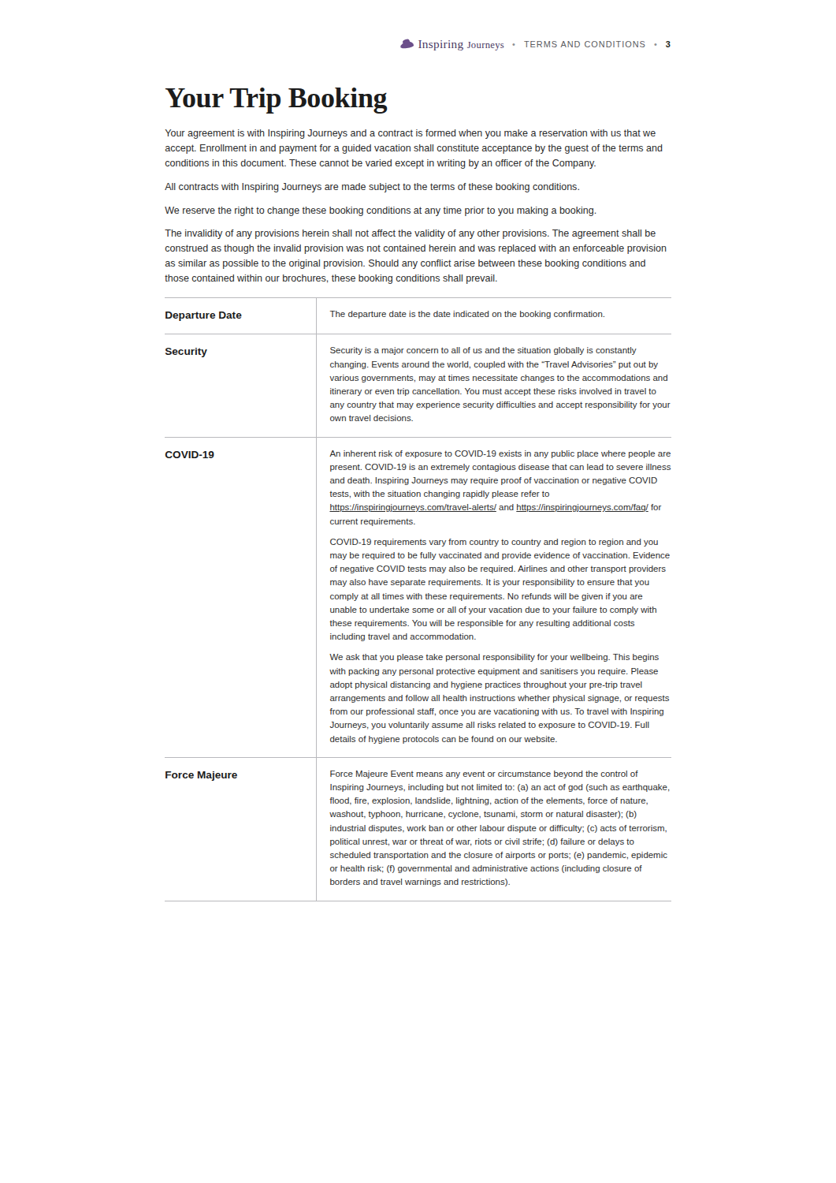Inspiring Journeys • Terms and Conditions • 3
Your Trip Booking
Your agreement is with Inspiring Journeys and a contract is formed when you make a reservation with us that we accept. Enrollment in and payment for a guided vacation shall constitute acceptance by the guest of the terms and conditions in this document. These cannot be varied except in writing by an officer of the Company.
All contracts with Inspiring Journeys are made subject to the terms of these booking conditions.
We reserve the right to change these booking conditions at any time prior to you making a booking.
The invalidity of any provisions herein shall not affect the validity of any other provisions. The agreement shall be construed as though the invalid provision was not contained herein and was replaced with an enforceable provision as similar as possible to the original provision. Should any conflict arise between these booking conditions and those contained within our brochures, these booking conditions shall prevail.
| Departure Date | The departure date is the date indicated on the booking confirmation. |
| Security | Security is a major concern to all of us and the situation globally is constantly changing. Events around the world, coupled with the “Travel Advisories” put out by various governments, may at times necessitate changes to the accommodations and itinerary or even trip cancellation. You must accept these risks involved in travel to any country that may experience security difficulties and accept responsibility for your own travel decisions. |
| COVID-19 | An inherent risk of exposure to COVID-19 exists in any public place where people are present. COVID-19 is an extremely contagious disease that can lead to severe illness and death. Inspiring Journeys may require proof of vaccination or negative COVID tests, with the situation changing rapidly please refer to https://inspiringjourneys.com/travel-alerts/ and https://inspiringjourneys.com/faq/ for current requirements. COVID-19 requirements vary from country to country and region to region and you may be required to be fully vaccinated and provide evidence of vaccination. Evidence of negative COVID tests may also be required. Airlines and other transport providers may also have separate requirements. It is your responsibility to ensure that you comply at all times with these requirements. No refunds will be given if you are unable to undertake some or all of your vacation due to your failure to comply with these requirements. You will be responsible for any resulting additional costs including travel and accommodation. We ask that you please take personal responsibility for your wellbeing. This begins with packing any personal protective equipment and sanitisers you require. Please adopt physical distancing and hygiene practices throughout your pre-trip travel arrangements and follow all health instructions whether physical signage, or requests from our professional staff, once you are vacationing with us. To travel with Inspiring Journeys, you voluntarily assume all risks related to exposure to COVID-19. Full details of hygiene protocols can be found on our website. |
| Force Majeure | Force Majeure Event means any event or circumstance beyond the control of Inspiring Journeys, including but not limited to: (a) an act of god (such as earthquake, flood, fire, explosion, landslide, lightning, action of the elements, force of nature, washout, typhoon, hurricane, cyclone, tsunami, storm or natural disaster); (b) industrial disputes, work ban or other labour dispute or difficulty; (c) acts of terrorism, political unrest, war or threat of war, riots or civil strife; (d) failure or delays to scheduled transportation and the closure of airports or ports; (e) pandemic, epidemic or health risk; (f) governmental and administrative actions (including closure of borders and travel warnings and restrictions). |